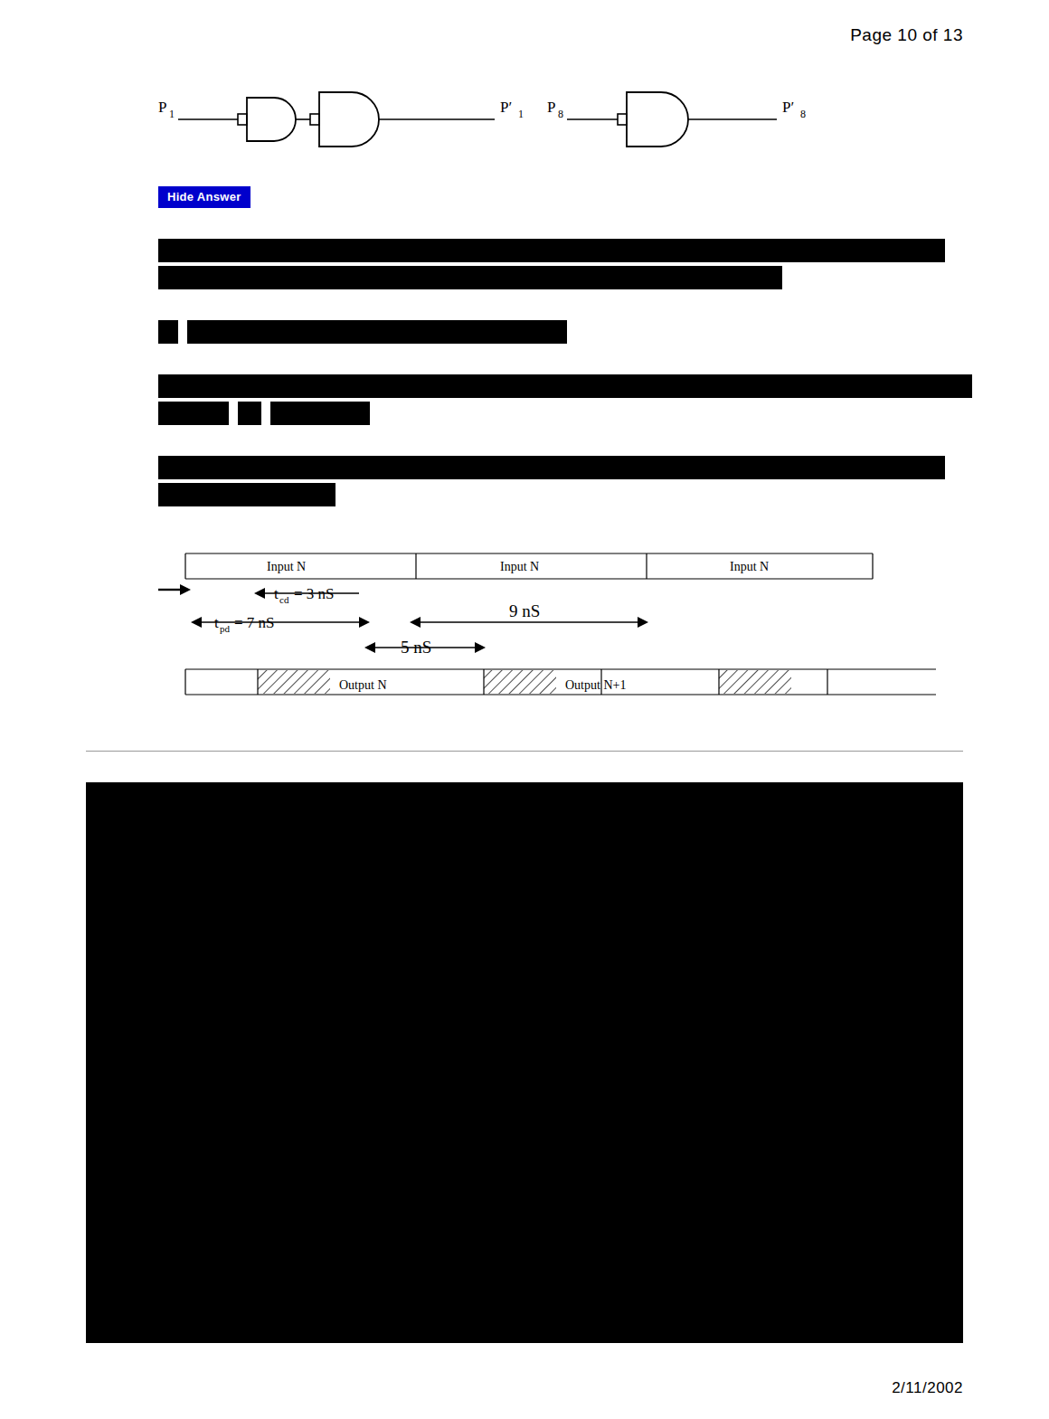Page 10 of 13
P 1 P′ 1 P 8 P′ 8
Hide Answer
Input N Input N Input N t cd = 3 nS t pd = 7 nS 9 nS 5 nS Output N Output N+1
2/11/2002